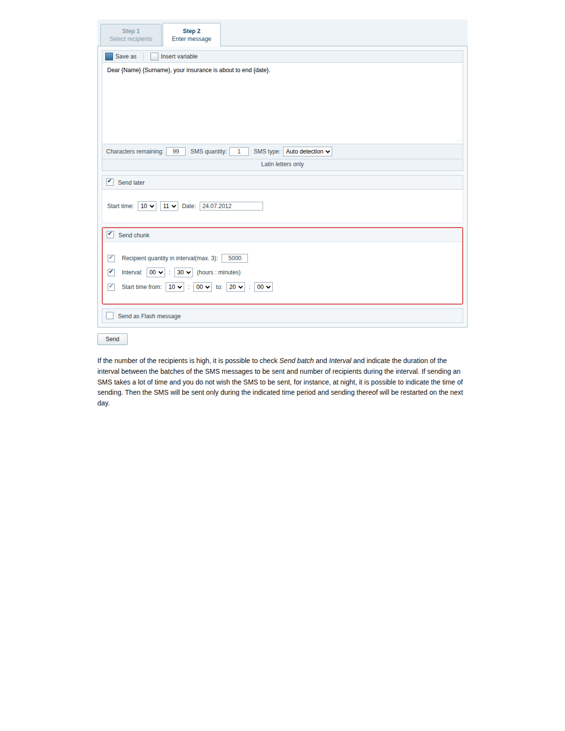Step 1 Select recipients
Step 2 Enter message
Save as Insert variable
Dear {Name} {Surname}, your insurance is about to end {date}. .::
Characters remaining: 99 SMS quantity: 1 SMS type: Auto detection
Latin letters only
Send later
Start time: 10 11 Date: 24.07.2012
Send chunk
Recipient quantity in interval(max. 3): 5000
Interval: 00 : 30 (hours : minutes)
Start time from: 10 : 00 to: 20 : 00
Send as Flash message
Send
If the number of the recipients is high, it is possible to check Send batch and Interval and indicate the duration of the interval between the batches of the SMS messages to be sent and number of recipients during the interval. If sending an SMS takes a lot of time and you do not wish the SMS to be sent, for instance, at night, it is possible to indicate the time of sending. Then the SMS will be sent only during the indicated time period and sending thereof will be restarted on the next day.